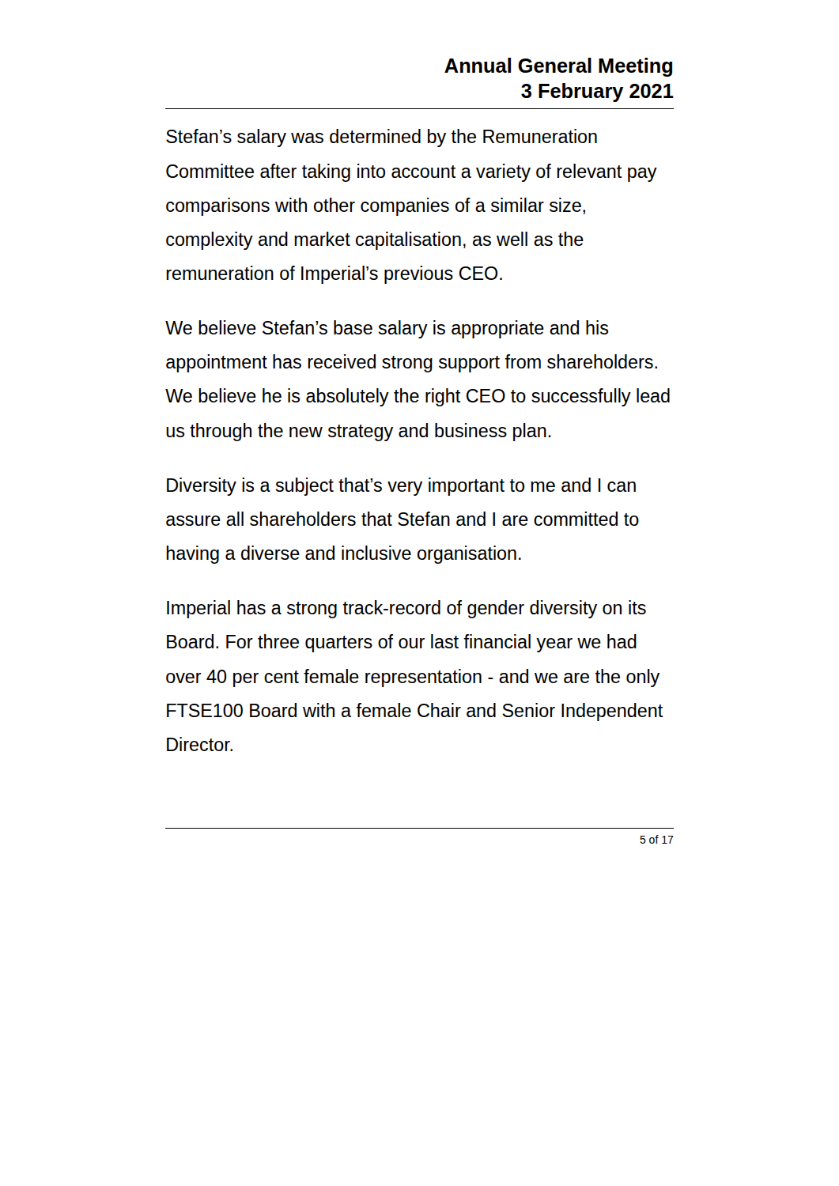Annual General Meeting
3 February 2021
Stefan’s salary was determined by the Remuneration Committee after taking into account a variety of relevant pay comparisons with other companies of a similar size, complexity and market capitalisation, as well as the remuneration of Imperial’s previous CEO.
We believe Stefan’s base salary is appropriate and his appointment has received strong support from shareholders. We believe he is absolutely the right CEO to successfully lead us through the new strategy and business plan.
Diversity is a subject that’s very important to me and I can assure all shareholders that Stefan and I are committed to having a diverse and inclusive organisation.
Imperial has a strong track-record of gender diversity on its Board. For three quarters of our last financial year we had over 40 per cent female representation - and we are the only FTSE100 Board with a female Chair and Senior Independent Director.
5 of 17